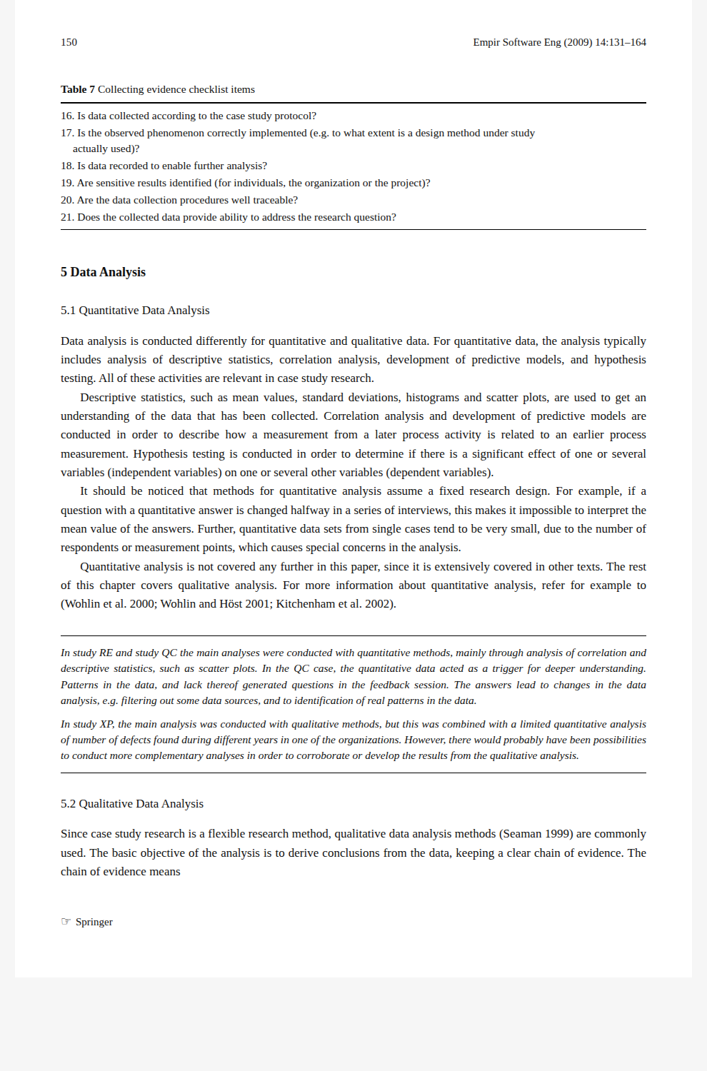150 Empir Software Eng (2009) 14:131–164
Table 7 Collecting evidence checklist items
| 16. Is data collected according to the case study protocol? |
| 17. Is the observed phenomenon correctly implemented (e.g. to what extent is a design method under study actually used)? |
| 18. Is data recorded to enable further analysis? |
| 19. Are sensitive results identified (for individuals, the organization or the project)? |
| 20. Are the data collection procedures well traceable? |
| 21. Does the collected data provide ability to address the research question? |
5 Data Analysis
5.1 Quantitative Data Analysis
Data analysis is conducted differently for quantitative and qualitative data. For quantitative data, the analysis typically includes analysis of descriptive statistics, correlation analysis, development of predictive models, and hypothesis testing. All of these activities are relevant in case study research.
Descriptive statistics, such as mean values, standard deviations, histograms and scatter plots, are used to get an understanding of the data that has been collected. Correlation analysis and development of predictive models are conducted in order to describe how a measurement from a later process activity is related to an earlier process measurement. Hypothesis testing is conducted in order to determine if there is a significant effect of one or several variables (independent variables) on one or several other variables (dependent variables).
It should be noticed that methods for quantitative analysis assume a fixed research design. For example, if a question with a quantitative answer is changed halfway in a series of interviews, this makes it impossible to interpret the mean value of the answers. Further, quantitative data sets from single cases tend to be very small, due to the number of respondents or measurement points, which causes special concerns in the analysis.
Quantitative analysis is not covered any further in this paper, since it is extensively covered in other texts. The rest of this chapter covers qualitative analysis. For more information about quantitative analysis, refer for example to (Wohlin et al. 2000; Wohlin and Höst 2001; Kitchenham et al. 2002).
In study RE and study QC the main analyses were conducted with quantitative methods, mainly through analysis of correlation and descriptive statistics, such as scatter plots. In the QC case, the quantitative data acted as a trigger for deeper understanding. Patterns in the data, and lack thereof generated questions in the feedback session. The answers lead to changes in the data analysis, e.g. filtering out some data sources, and to identification of real patterns in the data.
In study XP, the main analysis was conducted with qualitative methods, but this was combined with a limited quantitative analysis of number of defects found during different years in one of the organizations. However, there would probably have been possibilities to conduct more complementary analyses in order to corroborate or develop the results from the qualitative analysis.
5.2 Qualitative Data Analysis
Since case study research is a flexible research method, qualitative data analysis methods (Seaman 1999) are commonly used. The basic objective of the analysis is to derive conclusions from the data, keeping a clear chain of evidence. The chain of evidence means
☞ Springer